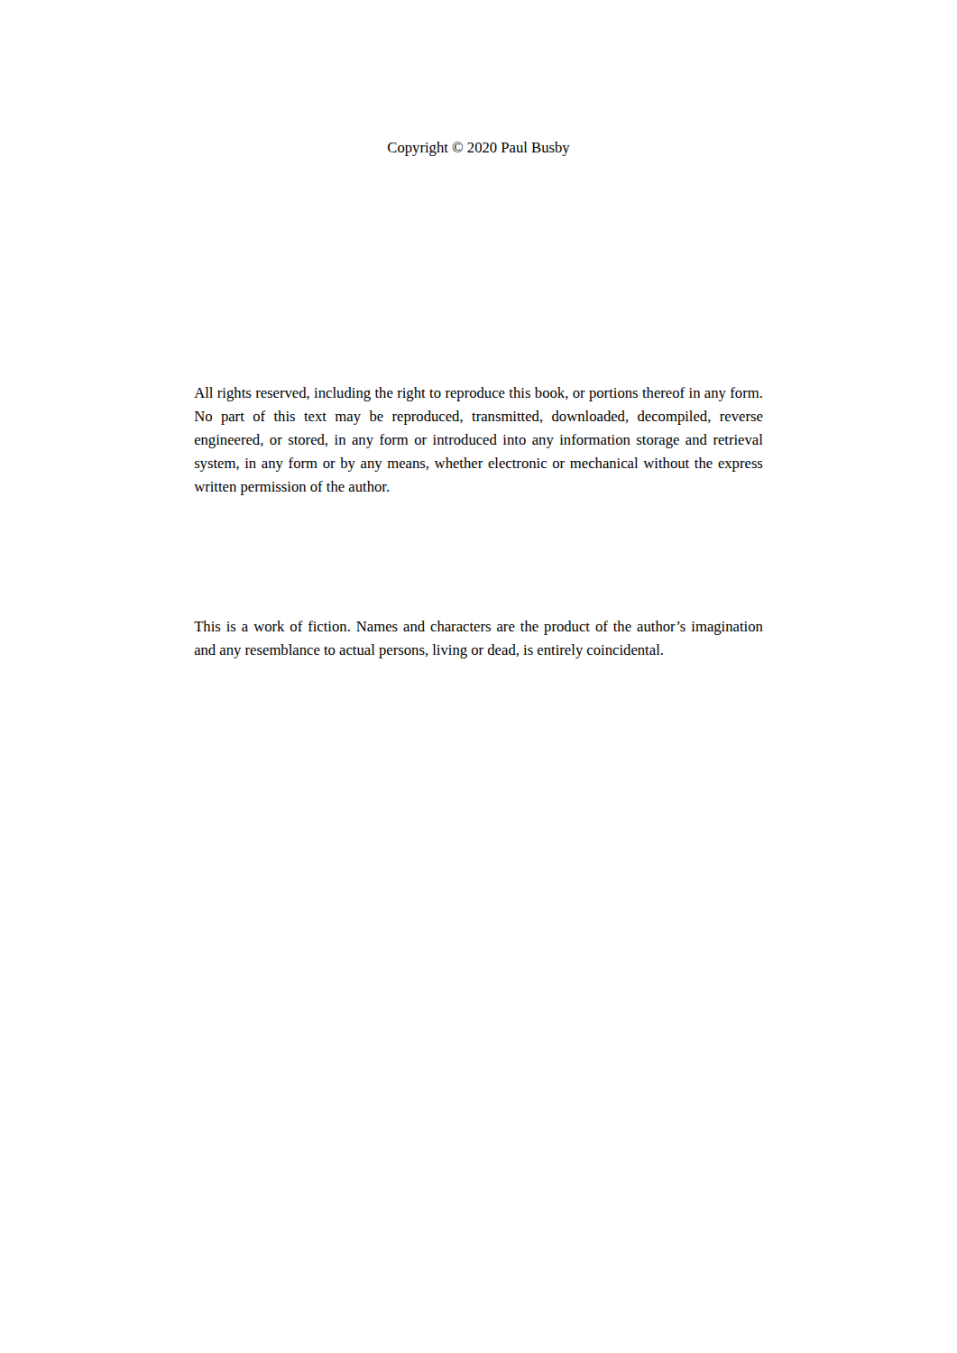Copyright © 2020 Paul Busby
All rights reserved, including the right to reproduce this book, or portions thereof in any form. No part of this text may be reproduced, transmitted, downloaded, decompiled, reverse engineered, or stored, in any form or introduced into any information storage and retrieval system, in any form or by any means, whether electronic or mechanical without the express written permission of the author.
This is a work of fiction. Names and characters are the product of the author’s imagination and any resemblance to actual persons, living or dead, is entirely coincidental.